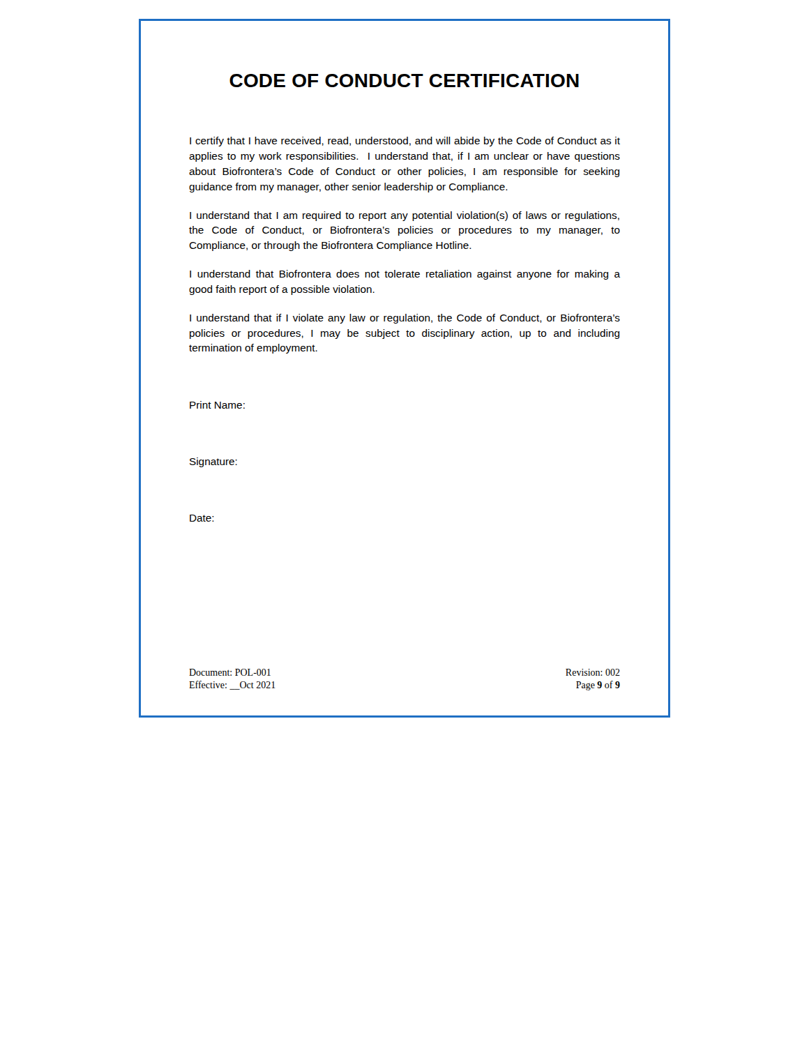CODE OF CONDUCT CERTIFICATION
I certify that I have received, read, understood, and will abide by the Code of Conduct as it applies to my work responsibilities. I understand that, if I am unclear or have questions about Biofrontera’s Code of Conduct or other policies, I am responsible for seeking guidance from my manager, other senior leadership or Compliance.
I understand that I am required to report any potential violation(s) of laws or regulations, the Code of Conduct, or Biofrontera’s policies or procedures to my manager, to Compliance, or through the Biofrontera Compliance Hotline.
I understand that Biofrontera does not tolerate retaliation against anyone for making a good faith report of a possible violation.
I understand that if I violate any law or regulation, the Code of Conduct, or Biofrontera’s policies or procedures, I may be subject to disciplinary action, up to and including termination of employment.
Print Name:
Signature:
Date:
Document: POL-001 Effective: __Oct 2021
Revision: 002 Page 9 of 9